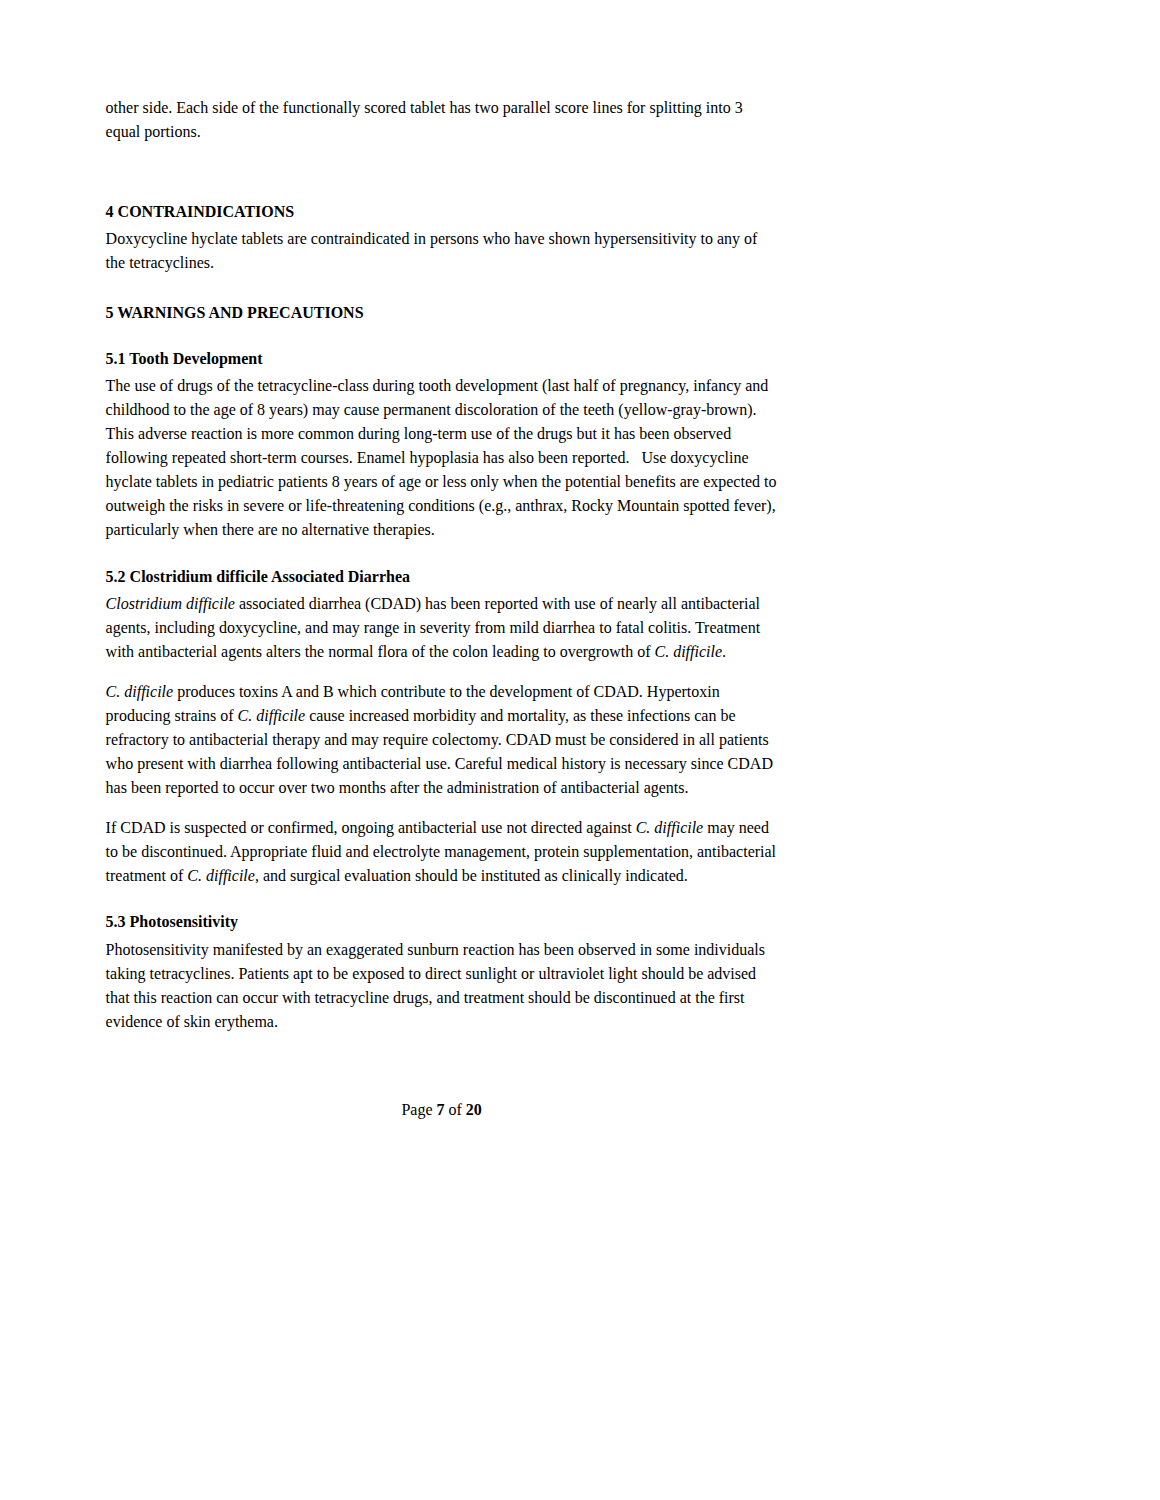other side. Each side of the functionally scored tablet has two parallel score lines for splitting into 3 equal portions.
4 CONTRAINDICATIONS
Doxycycline hyclate tablets are contraindicated in persons who have shown hypersensitivity to any of the tetracyclines.
5 WARNINGS AND PRECAUTIONS
5.1 Tooth Development
The use of drugs of the tetracycline-class during tooth development (last half of pregnancy, infancy and childhood to the age of 8 years) may cause permanent discoloration of the teeth (yellow-gray-brown). This adverse reaction is more common during long-term use of the drugs but it has been observed following repeated short-term courses. Enamel hypoplasia has also been reported. Use doxycycline hyclate tablets in pediatric patients 8 years of age or less only when the potential benefits are expected to outweigh the risks in severe or life-threatening conditions (e.g., anthrax, Rocky Mountain spotted fever), particularly when there are no alternative therapies.
5.2 Clostridium difficile Associated Diarrhea
Clostridium difficile associated diarrhea (CDAD) has been reported with use of nearly all antibacterial agents, including doxycycline, and may range in severity from mild diarrhea to fatal colitis. Treatment with antibacterial agents alters the normal flora of the colon leading to overgrowth of C. difficile.
C. difficile produces toxins A and B which contribute to the development of CDAD. Hypertoxin producing strains of C. difficile cause increased morbidity and mortality, as these infections can be refractory to antibacterial therapy and may require colectomy. CDAD must be considered in all patients who present with diarrhea following antibacterial use. Careful medical history is necessary since CDAD has been reported to occur over two months after the administration of antibacterial agents.
If CDAD is suspected or confirmed, ongoing antibacterial use not directed against C. difficile may need to be discontinued. Appropriate fluid and electrolyte management, protein supplementation, antibacterial treatment of C. difficile, and surgical evaluation should be instituted as clinically indicated.
5.3 Photosensitivity
Photosensitivity manifested by an exaggerated sunburn reaction has been observed in some individuals taking tetracyclines. Patients apt to be exposed to direct sunlight or ultraviolet light should be advised that this reaction can occur with tetracycline drugs, and treatment should be discontinued at the first evidence of skin erythema.
Page 7 of 20